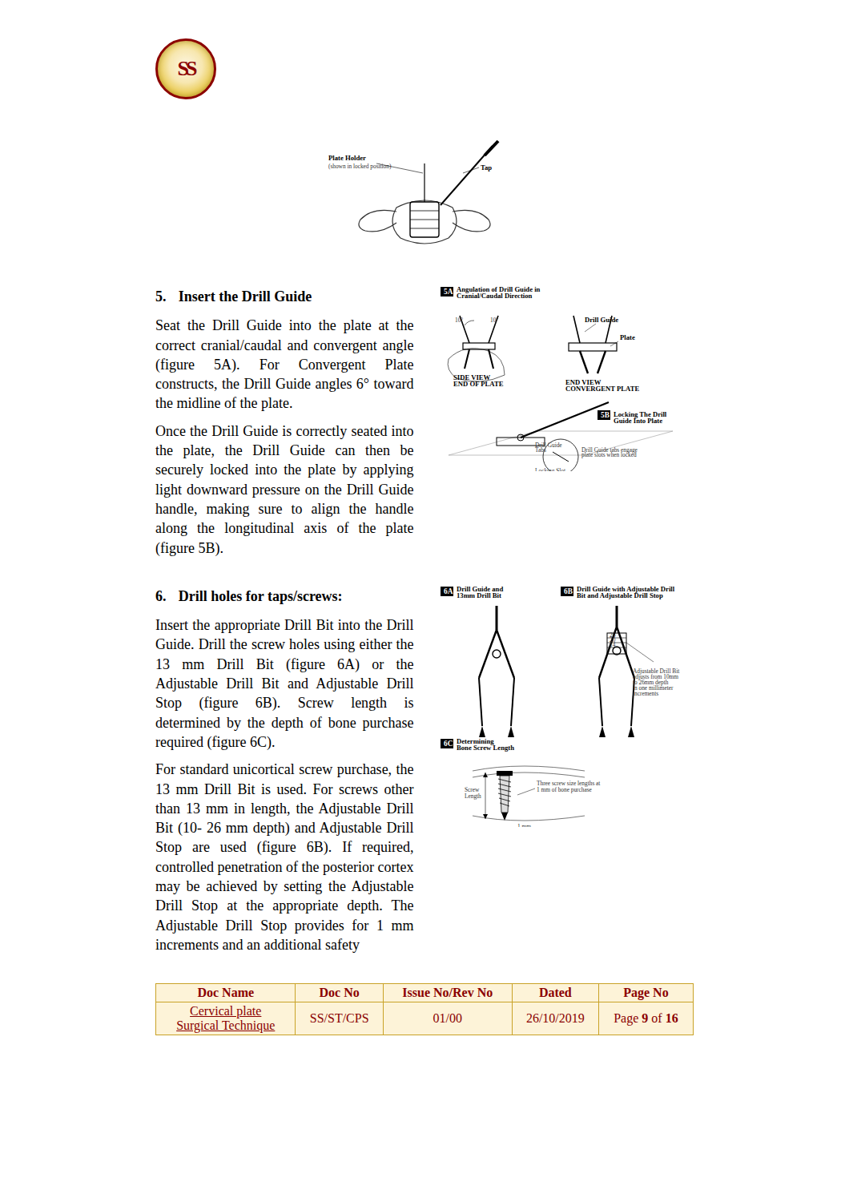SS
Plate Holder (shown in locked position) Tap
5. Insert the Drill Guide
Seat the Drill Guide into the plate at the correct cranial/caudal and convergent angle (figure 5A). For Convergent Plate constructs, the Drill Guide angles 6° toward the midline of the plate.
Once the Drill Guide is correctly seated into the plate, the Drill Guide can then be securely locked into the plate by applying light downward pressure on the Drill Guide handle, making sure to align the handle along the longitudinal axis of the plate (figure 5B).
5A Angulation of Drill Guide in Cranial/Caudal Direction 10° 10° SIDE VIEW END OF PLATE Drill Guide Plate END VIEW CONVERGENT PLATE 5B Locking The Drill Guide Into Plate Drill Guide Tabs Drill Guide tabs engage plate slots when locked Locking Slot (on plate)
6. Drill holes for taps/screws:
Insert the appropriate Drill Bit into the Drill Guide. Drill the screw holes using either the 13 mm Drill Bit (figure 6A) or the Adjustable Drill Bit and Adjustable Drill Stop (figure 6B). Screw length is determined by the depth of bone purchase required (figure 6C).
For standard unicortical screw purchase, the 13 mm Drill Bit is used. For screws other than 13 mm in length, the Adjustable Drill Bit (10- 26 mm depth) and Adjustable Drill Stop are used (figure 6B). If required, controlled penetration of the posterior cortex may be achieved by setting the Adjustable Drill Stop at the appropriate depth. The Adjustable Drill Stop provides for 1 mm increments and an additional safety
6A Drill Guide and 13mm Drill Bit 6B Drill Guide with Adjustable Drill Bit and Adjustable Drill Stop 26 20 14 Adjustable Drill Bit adjusts from 10mm to 26mm depth in one millimeter increments 6C Determining Bone Screw Length Screw Length Three screw size lengths at 1 mm of bone purchase 1 mm
| Doc Name | Doc No | Issue No/Rev No | Dated | Page No |
| --- | --- | --- | --- | --- |
| Cervical plate Surgical Technique | SS/ST/CPS | 01/00 | 26/10/2019 | Page 9 of 16 |